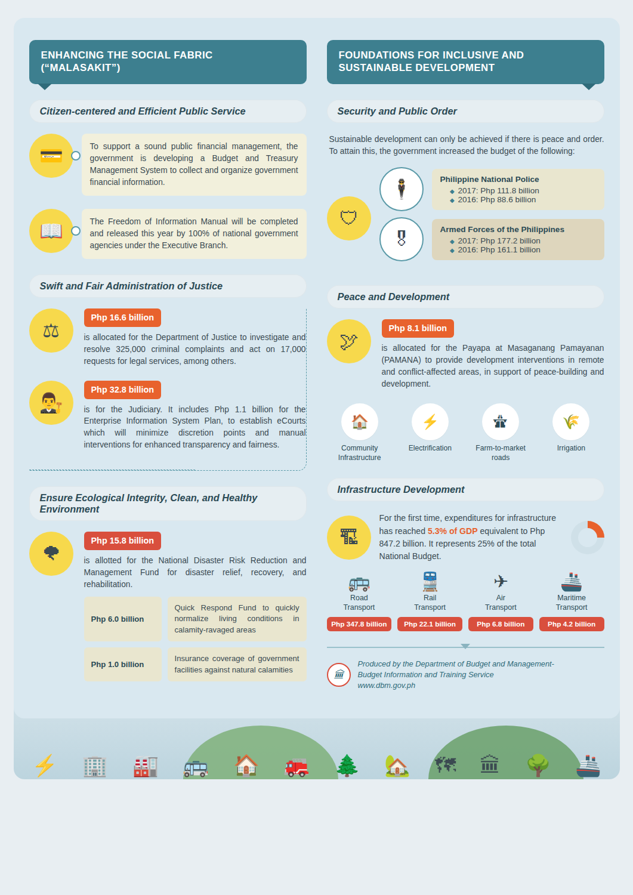Enhancing the Social Fabric (“Malasakit”)
Citizen-centered and Efficient Public Service
💳
To support a sound public financial management, the government is developing a Budget and Treasury Management System to collect and organize government financial information.
📖
The Freedom of Information Manual will be completed and released this year by 100% of national government agencies under the Executive Branch.
Swift and Fair Administration of Justice
⚖
Php 16.6 billion
is allocated for the Department of Justice to investigate and resolve 325,000 criminal complaints and act on 17,000 requests for legal services, among others.
👨‍⚖️
Php 32.8 billion
is for the Judiciary. It includes Php 1.1 billion for the Enterprise Information System Plan, to establish eCourts which will minimize discretion points and manual interventions for enhanced transparency and fairness.
Ensure Ecological Integrity, Clean, and Healthy Environment
🌪
Php 15.8 billion
is allotted for the National Disaster Risk Reduction and Management Fund for disaster relief, recovery, and rehabilitation.
Php 6.0 billion
Quick Respond Fund to quickly normalize living conditions in calamity-ravaged areas
Php 1.0 billion
Insurance coverage of government facilities against natural calamities
Foundations for Inclusive and Sustainable Development
Security and Public Order
Sustainable development can only be achieved if there is peace and order. To attain this, the government increased the budget of the following:
🛡
🕴
Philippine National Police
2017: Php 111.8 billion
2016: Php 88.6 billion
🎖
Armed Forces of the Philippines
2017: Php 177.2 billion
2016: Php 161.1 billion
Peace and Development
🕊
Php 8.1 billion
is allocated for the Payapa at Masaganang Pamayanan (PAMANA) to provide development interventions in remote and conflict-affected areas, in support of peace-building and development.
🏠
Community
Infrastructure
⚡
Electrification
🛣
Farm-to-market
roads
🌾
Irrigation
Infrastructure Development
🏗
For the first time, expenditures for infrastructure has reached 5.3% of GDP equivalent to Php 847.2 billion. It represents 25% of the total National Budget.
🚌
Road
Transport
Php 347.8 billion
🚆
Rail
Transport
Php 22.1 billion
✈
Air
Transport
Php 6.8 billion
🚢
Maritime
Transport
Php 4.2 billion
🏛
Produced by the Department of Budget and Management-
Budget Information and Training Service
www.dbm.gov.ph
⚡ 🏢 🏭 🚌 🏠 🚒 🌲 🏡 🗺 🏛 🌳 🚢